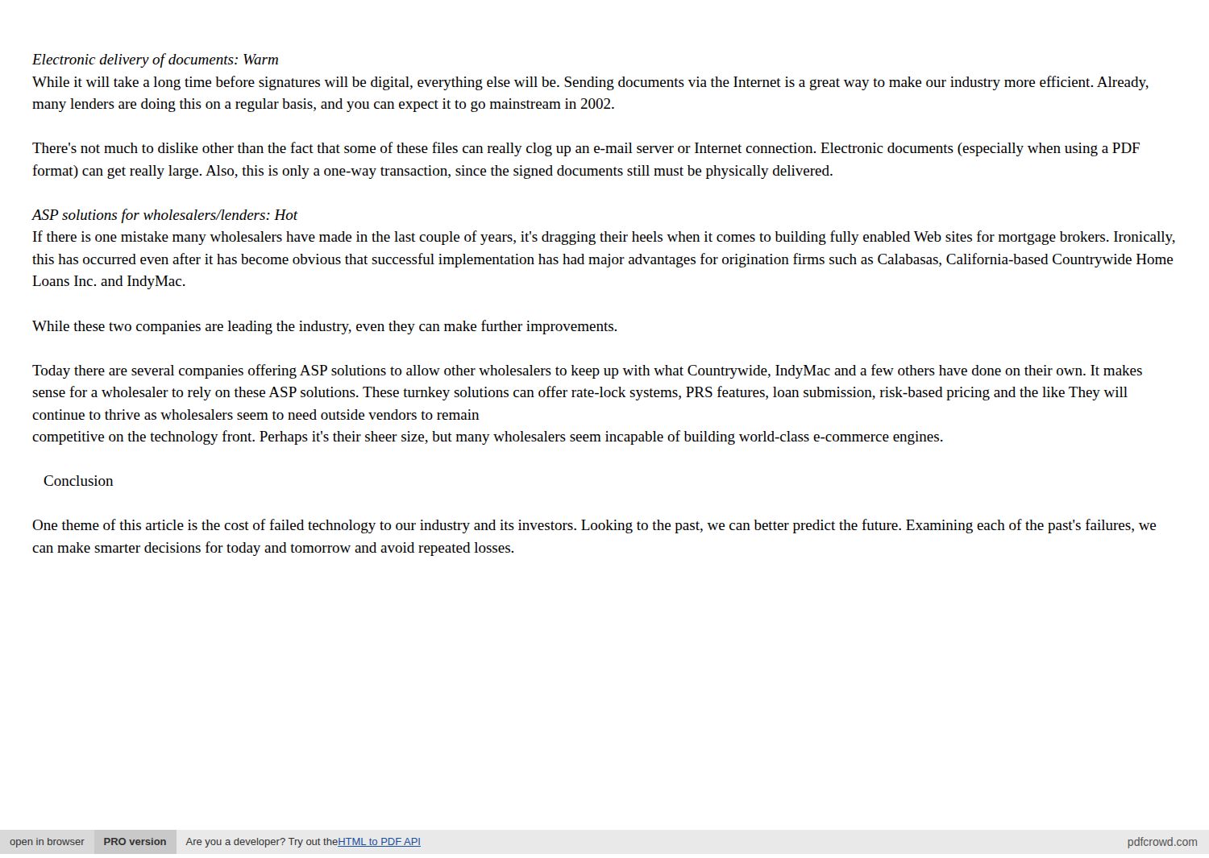Electronic delivery of documents: Warm
While it will take a long time before signatures will be digital, everything else will be. Sending documents via the Internet is a great way to make our industry more efficient. Already, many lenders are doing this on a regular basis, and you can expect it to go mainstream in 2002.
There's not much to dislike other than the fact that some of these files can really clog up an e-mail server or Internet connection. Electronic documents (especially when using a PDF format) can get really large. Also, this is only a one-way transaction, since the signed documents still must be physically delivered.
ASP solutions for wholesalers/lenders: Hot
If there is one mistake many wholesalers have made in the last couple of years, it's dragging their heels when it comes to building fully enabled Web sites for mortgage brokers. Ironically, this has occurred even after it has become obvious that successful implementation has had major advantages for origination firms such as Calabasas, California-based Countrywide Home Loans Inc. and IndyMac.
While these two companies are leading the industry, even they can make further improvements.
Today there are several companies offering ASP solutions to allow other wholesalers to keep up with what Countrywide, IndyMac and a few others have done on their own. It makes sense for a wholesaler to rely on these ASP solutions. These turnkey solutions can offer rate-lock systems, PRS features, loan submission, risk-based pricing and the like They will continue to thrive as wholesalers seem to need outside vendors to remain
competitive on the technology front. Perhaps it's their sheer size, but many wholesalers seem incapable of building world-class e-commerce engines.
Conclusion
One theme of this article is the cost of failed technology to our industry and its investors. Looking to the past, we can better predict the future. Examining each of the past's failures, we can make smarter decisions for today and tomorrow and avoid repeated losses.
open in browser
PRO version
Are you a developer? Try out the HTML to PDF API
pdfcrowd.com